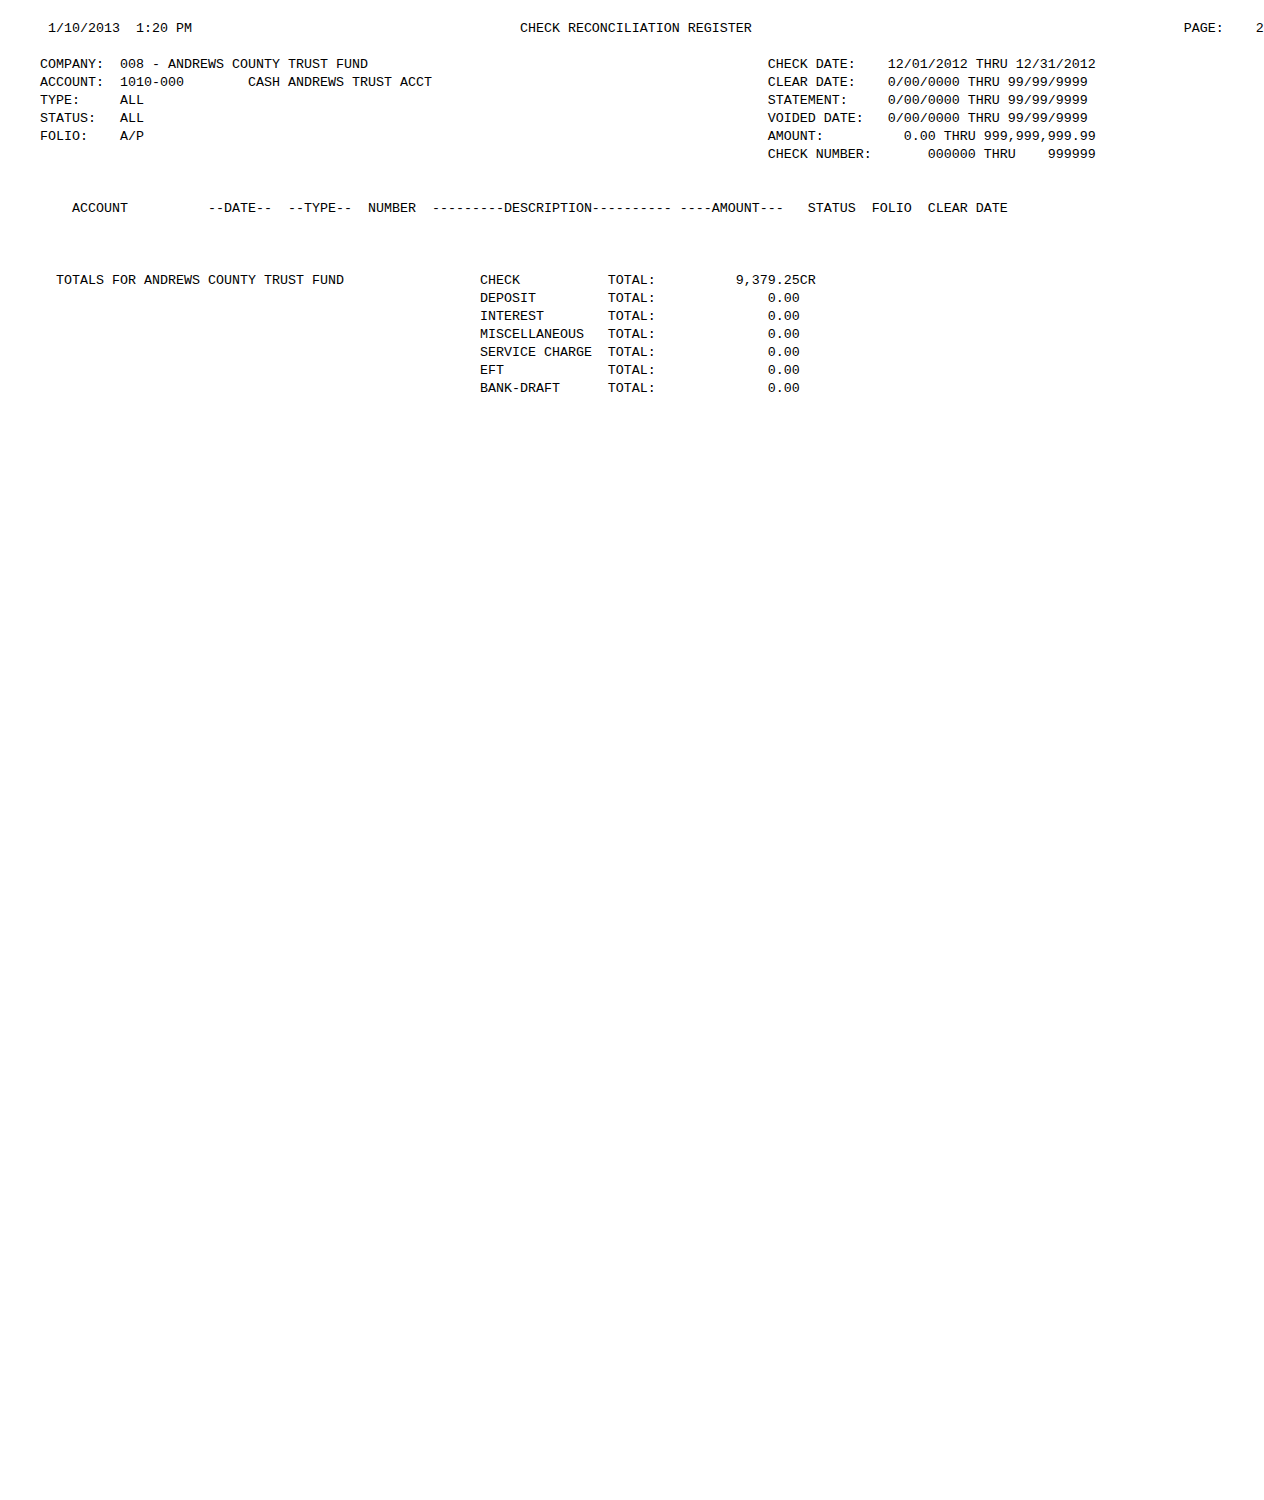1/10/2013 1:20 PM CHECK RECONCILIATION REGISTER PAGE: 2 COMPANY: 008 - ANDREWS COUNTY TRUST FUND CHECK DATE: 12/01/2012 THRU 12/31/2012 ACCOUNT: 1010-000 CASH ANDREWS TRUST ACCT CLEAR DATE: 0/00/0000 THRU 99/99/9999 TYPE: ALL STATEMENT: 0/00/0000 THRU 99/99/9999 STATUS: ALL VOIDED DATE: 0/00/0000 THRU 99/99/9999 FOLIO: A/P AMOUNT: 0.00 THRU 999,999,999.99 CHECK NUMBER: 000000 THRU 999999 ACCOUNT --DATE-- --TYPE-- NUMBER ---------DESCRIPTION---------- ----AMOUNT--- STATUS FOLIO CLEAR DATE TOTALS FOR ANDREWS COUNTY TRUST FUND CHECK TOTAL: 9,379.25CR DEPOSIT TOTAL: 0.00 INTEREST TOTAL: 0.00 MISCELLANEOUS TOTAL: 0.00 SERVICE CHARGE TOTAL: 0.00 EFT TOTAL: 0.00 BANK-DRAFT TOTAL: 0.00